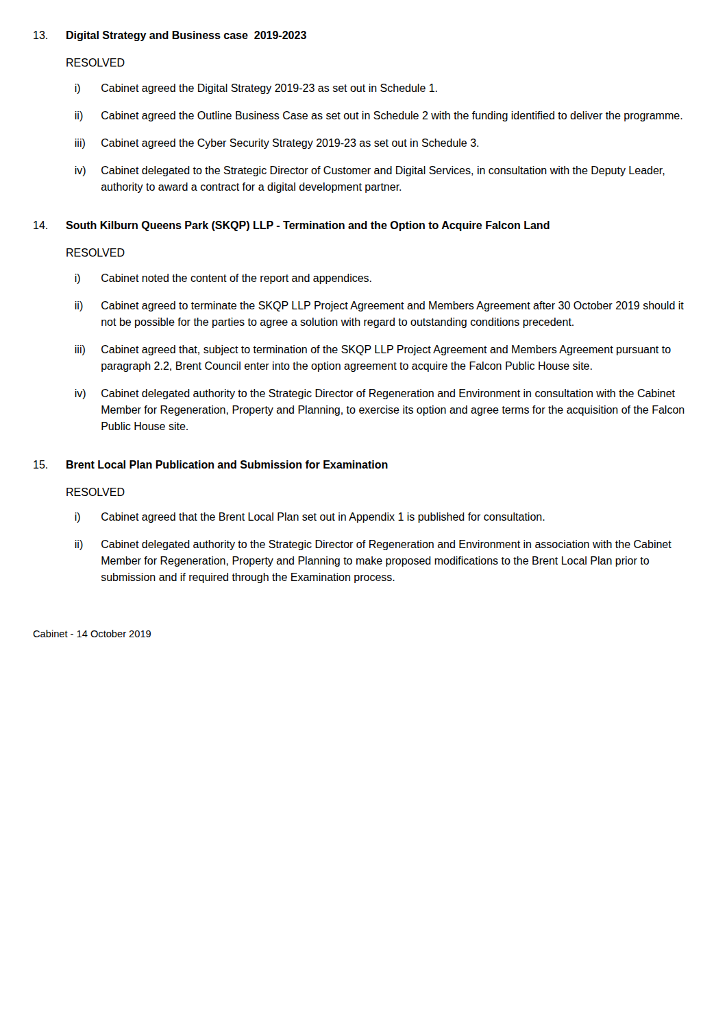13.
Digital Strategy and Business case 2019-2023
RESOLVED
Cabinet agreed the Digital Strategy 2019-23 as set out in Schedule 1.
Cabinet agreed the Outline Business Case as set out in Schedule 2 with the funding identified to deliver the programme.
Cabinet agreed the Cyber Security Strategy 2019-23 as set out in Schedule 3.
Cabinet delegated to the Strategic Director of Customer and Digital Services, in consultation with the Deputy Leader, authority to award a contract for a digital development partner.
14.
South Kilburn Queens Park (SKQP) LLP - Termination and the Option to Acquire Falcon Land
RESOLVED
Cabinet noted the content of the report and appendices.
Cabinet agreed to terminate the SKQP LLP Project Agreement and Members Agreement after 30 October 2019 should it not be possible for the parties to agree a solution with regard to outstanding conditions precedent.
Cabinet agreed that, subject to termination of the SKQP LLP Project Agreement and Members Agreement pursuant to paragraph 2.2, Brent Council enter into the option agreement to acquire the Falcon Public House site.
Cabinet delegated authority to the Strategic Director of Regeneration and Environment in consultation with the Cabinet Member for Regeneration, Property and Planning, to exercise its option and agree terms for the acquisition of the Falcon Public House site.
15.
Brent Local Plan Publication and Submission for Examination
RESOLVED
Cabinet agreed that the Brent Local Plan set out in Appendix 1 is published for consultation.
Cabinet delegated authority to the Strategic Director of Regeneration and Environment in association with the Cabinet Member for Regeneration, Property and Planning to make proposed modifications to the Brent Local Plan prior to submission and if required through the Examination process.
Cabinet - 14 October 2019